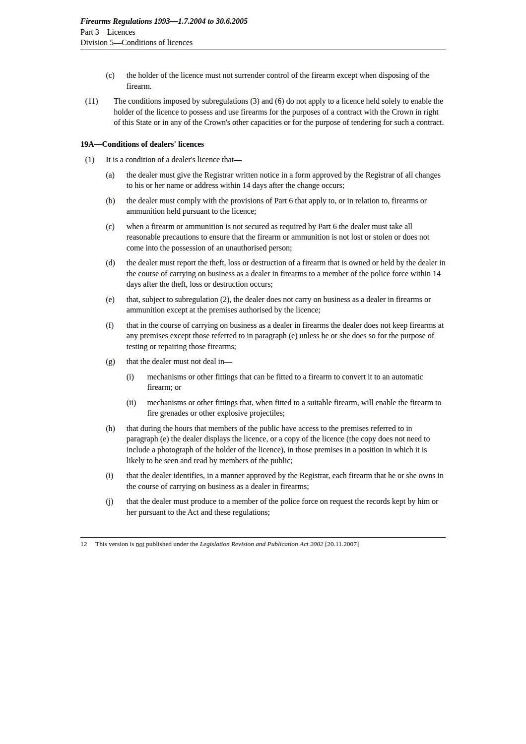Firearms Regulations 1993—1.7.2004 to 30.6.2005
Part 3—Licences
Division 5—Conditions of licences
(c)
the holder of the licence must not surrender control of the firearm except when disposing of the firearm.
(11)
The conditions imposed by subregulations (3) and (6) do not apply to a licence held solely to enable the holder of the licence to possess and use firearms for the purposes of a contract with the Crown in right of this State or in any of the Crown's other capacities or for the purpose of tendering for such a contract.
19A—Conditions of dealers' licences
(1)
It is a condition of a dealer's licence that—
(a)
the dealer must give the Registrar written notice in a form approved by the Registrar of all changes to his or her name or address within 14 days after the change occurs;
(b)
the dealer must comply with the provisions of Part 6 that apply to, or in relation to, firearms or ammunition held pursuant to the licence;
(c)
when a firearm or ammunition is not secured as required by Part 6 the dealer must take all reasonable precautions to ensure that the firearm or ammunition is not lost or stolen or does not come into the possession of an unauthorised person;
(d)
the dealer must report the theft, loss or destruction of a firearm that is owned or held by the dealer in the course of carrying on business as a dealer in firearms to a member of the police force within 14 days after the theft, loss or destruction occurs;
(e)
that, subject to subregulation (2), the dealer does not carry on business as a dealer in firearms or ammunition except at the premises authorised by the licence;
(f)
that in the course of carrying on business as a dealer in firearms the dealer does not keep firearms at any premises except those referred to in paragraph (e) unless he or she does so for the purpose of testing or repairing those firearms;
(g)
that the dealer must not deal in—
(i)
mechanisms or other fittings that can be fitted to a firearm to convert it to an automatic firearm; or
(ii)
mechanisms or other fittings that, when fitted to a suitable firearm, will enable the firearm to fire grenades or other explosive projectiles;
(h)
that during the hours that members of the public have access to the premises referred to in paragraph (e) the dealer displays the licence, or a copy of the licence (the copy does not need to include a photograph of the holder of the licence), in those premises in a position in which it is likely to be seen and read by members of the public;
(i)
that the dealer identifies, in a manner approved by the Registrar, each firearm that he or she owns in the course of carrying on business as a dealer in firearms;
(j)
that the dealer must produce to a member of the police force on request the records kept by him or her pursuant to the Act and these regulations;
12 This version is not published under the Legislation Revision and Publication Act 2002 [20.11.2007]